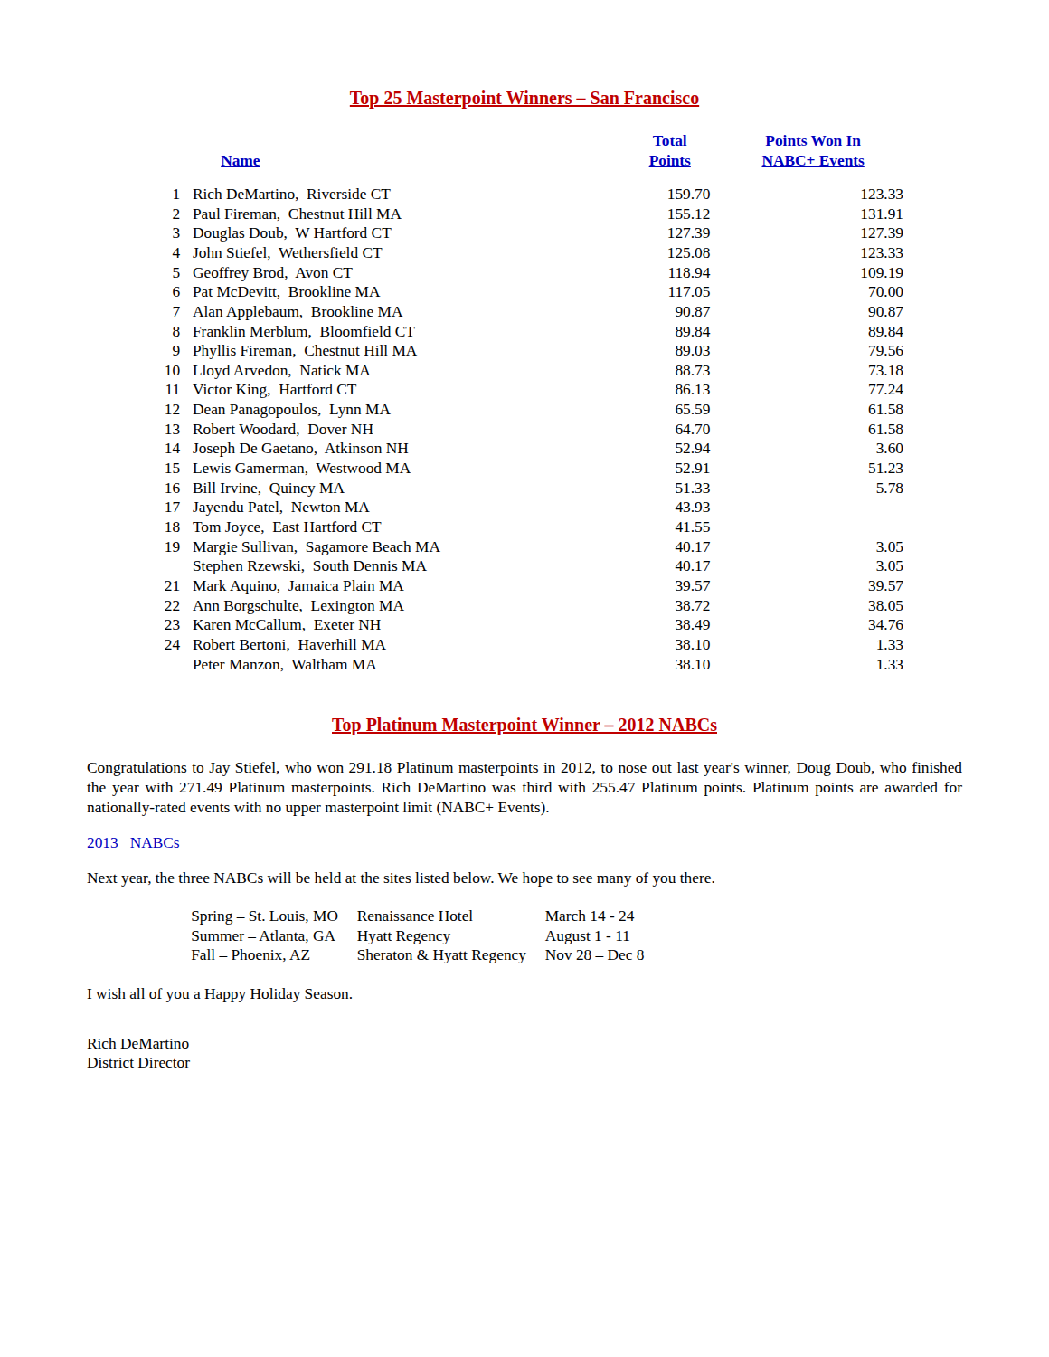Top 25 Masterpoint Winners – San Francisco
| | Name | Total Points | Points Won In NABC+ Events |
| --- | --- | --- | --- |
| 1 | Rich DeMartino, Riverside CT | 159.70 | 123.33 |
| 2 | Paul Fireman, Chestnut Hill MA | 155.12 | 131.91 |
| 3 | Douglas Doub, W Hartford CT | 127.39 | 127.39 |
| 4 | John Stiefel, Wethersfield CT | 125.08 | 123.33 |
| 5 | Geoffrey Brod, Avon CT | 118.94 | 109.19 |
| 6 | Pat McDevitt, Brookline MA | 117.05 | 70.00 |
| 7 | Alan Applebaum, Brookline MA | 90.87 | 90.87 |
| 8 | Franklin Merblum, Bloomfield CT | 89.84 | 89.84 |
| 9 | Phyllis Fireman, Chestnut Hill MA | 89.03 | 79.56 |
| 10 | Lloyd Arvedon, Natick MA | 88.73 | 73.18 |
| 11 | Victor King, Hartford CT | 86.13 | 77.24 |
| 12 | Dean Panagopoulos, Lynn MA | 65.59 | 61.58 |
| 13 | Robert Woodard, Dover NH | 64.70 | 61.58 |
| 14 | Joseph De Gaetano, Atkinson NH | 52.94 | 3.60 |
| 15 | Lewis Gamerman, Westwood MA | 52.91 | 51.23 |
| 16 | Bill Irvine, Quincy MA | 51.33 | 5.78 |
| 17 | Jayendu Patel, Newton MA | 43.93 | |
| 18 | Tom Joyce, East Hartford CT | 41.55 | |
| 19 | Margie Sullivan, Sagamore Beach MA | 40.17 | 3.05 |
| | Stephen Rzewski, South Dennis MA | 40.17 | 3.05 |
| 21 | Mark Aquino, Jamaica Plain MA | 39.57 | 39.57 |
| 22 | Ann Borgschulte, Lexington MA | 38.72 | 38.05 |
| 23 | Karen McCallum, Exeter NH | 38.49 | 34.76 |
| 24 | Robert Bertoni, Haverhill MA | 38.10 | 1.33 |
| | Peter Manzon, Waltham MA | 38.10 | 1.33 |
Top Platinum Masterpoint Winner – 2012 NABCs
Congratulations to Jay Stiefel, who won 291.18 Platinum masterpoints in 2012, to nose out last year's winner, Doug Doub, who finished the year with 271.49 Platinum masterpoints. Rich DeMartino was third with 255.47 Platinum points. Platinum points are awarded for nationally-rated events with no upper masterpoint limit (NABC+ Events).
2013 NABCs
Next year, the three NABCs will be held at the sites listed below. We hope to see many of you there.
| Spring – St. Louis, MO | Renaissance Hotel | March 14 - 24 |
| Summer – Atlanta, GA | Hyatt Regency | August 1 - 11 |
| Fall – Phoenix, AZ | Sheraton & Hyatt Regency | Nov 28 – Dec 8 |
I wish all of you a Happy Holiday Season.
Rich DeMartino
District Director